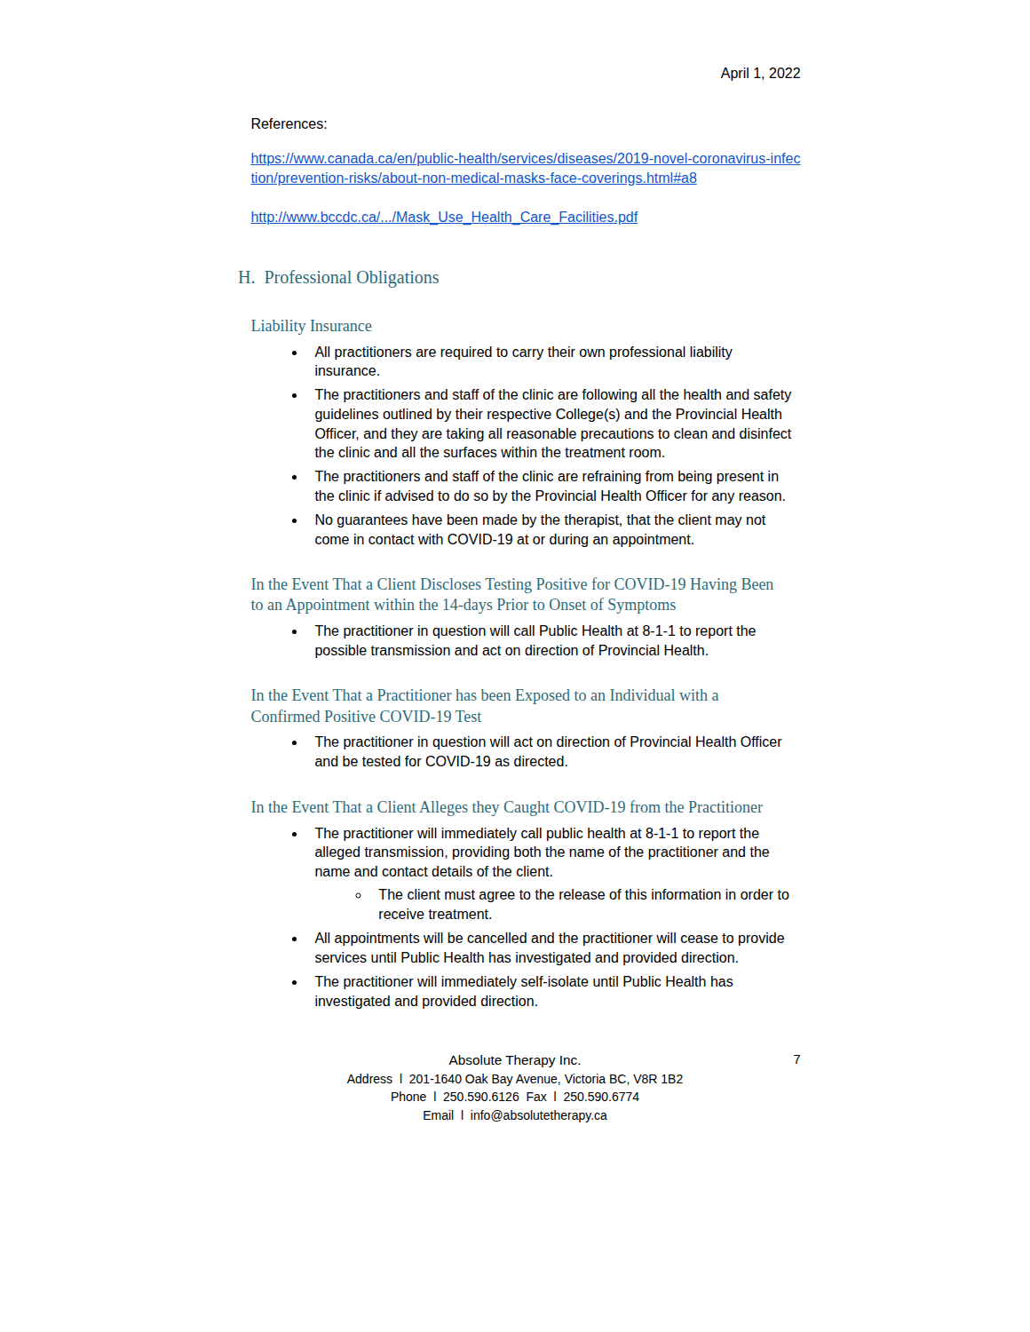April 1, 2022
References:
https://www.canada.ca/en/public-health/services/diseases/2019-novel-coronavirus-infection/prevention-risks/about-non-medical-masks-face-coverings.html#a8
http://www.bccdc.ca/.../Mask_Use_Health_Care_Facilities.pdf
H. Professional Obligations
Liability Insurance
All practitioners are required to carry their own professional liability insurance.
The practitioners and staff of the clinic are following all the health and safety guidelines outlined by their respective College(s) and the Provincial Health Officer, and they are taking all reasonable precautions to clean and disinfect the clinic and all the surfaces within the treatment room.
The practitioners and staff of the clinic are refraining from being present in the clinic if advised to do so by the Provincial Health Officer for any reason.
No guarantees have been made by the therapist, that the client may not come in contact with COVID-19 at or during an appointment.
In the Event That a Client Discloses Testing Positive for COVID-19 Having Been to an Appointment within the 14-days Prior to Onset of Symptoms
The practitioner in question will call Public Health at 8-1-1 to report the possible transmission and act on direction of Provincial Health.
In the Event That a Practitioner has been Exposed to an Individual with a Confirmed Positive COVID-19 Test
The practitioner in question will act on direction of Provincial Health Officer and be tested for COVID-19 as directed.
In the Event That a Client Alleges they Caught COVID-19 from the Practitioner
The practitioner will immediately call public health at 8-1-1 to report the alleged transmission, providing both the name of the practitioner and the name and contact details of the client.
The client must agree to the release of this information in order to receive treatment.
All appointments will be cancelled and the practitioner will cease to provide services until Public Health has investigated and provided direction.
The practitioner will immediately self-isolate until Public Health has investigated and provided direction.
7
Absolute Therapy Inc.
Address l 201-1640 Oak Bay Avenue, Victoria BC, V8R 1B2
Phone l 250.590.6126 Fax l 250.590.6774
Email l info@absolutetherapy.ca